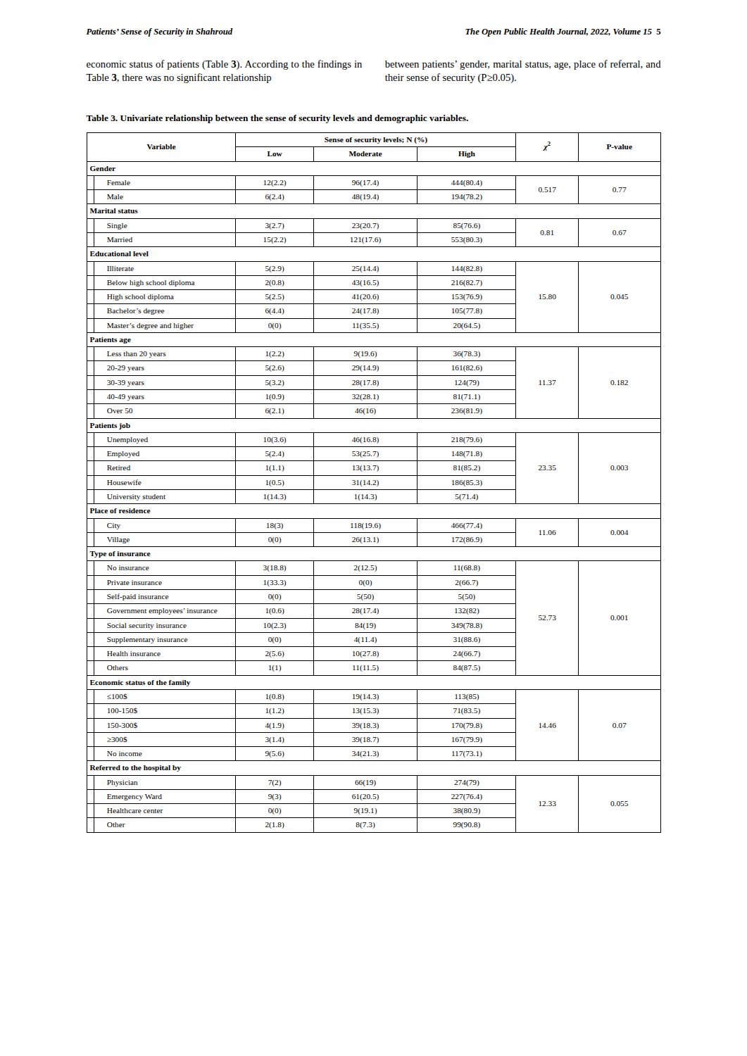Patients’ Sense of Security in Shahroud
The Open Public Health Journal, 2022, Volume 15 5
economic status of patients (Table 3). According to the findings in Table 3, there was no significant relationship
between patients’ gender, marital status, age, place of referral, and their sense of security (P≥0.05).
Table 3. Univariate relationship between the sense of security levels and demographic variables.
| Variable | Sense of security levels; N (%) | χ 2 | P-value |
| --- | --- | --- | --- |
| Low | Moderate | High |
| Gender |
| | Female | 12(2.2) | 96(17.4) | 444(80.4) | 0.517 | 0.77 |
| | Male | 6(2.4) | 48(19.4) | 194(78.2) |
| Marital status |
| | Single | 3(2.7) | 23(20.7) | 85(76.6) | 0.81 | 0.67 |
| | Married | 15(2.2) | 121(17.6) | 553(80.3) |
| Educational level |
| | Illiterate | 5(2.9) | 25(14.4) | 144(82.8) | 15.80 | 0.045 |
| | Below high school diploma | 2(0.8) | 43(16.5) | 216(82.7) |
| | High school diploma | 5(2.5) | 41(20.6) | 153(76.9) |
| | Bachelor’s degree | 6(4.4) | 24(17.8) | 105(77.8) |
| | Master’s degree and higher | 0(0) | 11(35.5) | 20(64.5) |
| Patients age |
| | Less than 20 years | 1(2.2) | 9(19.6) | 36(78.3) | 11.37 | 0.182 |
| | 20-29 years | 5(2.6) | 29(14.9) | 161(82.6) |
| | 30-39 years | 5(3.2) | 28(17.8) | 124(79) |
| | 40-49 years | 1(0.9) | 32(28.1) | 81(71.1) |
| | Over 50 | 6(2.1) | 46(16) | 236(81.9) |
| Patients job |
| | Unemployed | 10(3.6) | 46(16.8) | 218(79.6) | 23.35 | 0.003 |
| | Employed | 5(2.4) | 53(25.7) | 148(71.8) |
| | Retired | 1(1.1) | 13(13.7) | 81(85.2) |
| | Housewife | 1(0.5) | 31(14.2) | 186(85.3) |
| | University student | 1(14.3) | 1(14.3) | 5(71.4) |
| Place of residence |
| | City | 18(3) | 118(19.6) | 466(77.4) | 11.06 | 0.004 |
| | Village | 0(0) | 26(13.1) | 172(86.9) |
| Type of insurance |
| | No insurance | 3(18.8) | 2(12.5) | 11(68.8) | 52.73 | 0.001 |
| | Private insurance | 1(33.3) | 0(0) | 2(66.7) |
| | Self-paid insurance | 0(0) | 5(50) | 5(50) |
| | Government employees’ insurance | 1(0.6) | 28(17.4) | 132(82) |
| | Social security insurance | 10(2.3) | 84(19) | 349(78.8) |
| | Supplementary insurance | 0(0) | 4(11.4) | 31(88.6) |
| | Health insurance | 2(5.6) | 10(27.8) | 24(66.7) |
| | Others | 1(1) | 11(11.5) | 84(87.5) |
| Economic status of the family |
| | ≤100$ | 1(0.8) | 19(14.3) | 113(85) | 14.46 | 0.07 |
| | 100-150$ | 1(1.2) | 13(15.3) | 71(83.5) |
| | 150-300$ | 4(1.9) | 39(18.3) | 170(79.8) |
| | ≥300$ | 3(1.4) | 39(18.7) | 167(79.9) |
| | No income | 9(5.6) | 34(21.3) | 117(73.1) |
| Referred to the hospital by |
| | Physician | 7(2) | 66(19) | 274(79) | 12.33 | 0.055 |
| | Emergency Ward | 9(3) | 61(20.5) | 227(76.4) |
| | Healthcare center | 0(0) | 9(19.1) | 38(80.9) |
| | Other | 2(1.8) | 8(7.3) | 99(90.8) |